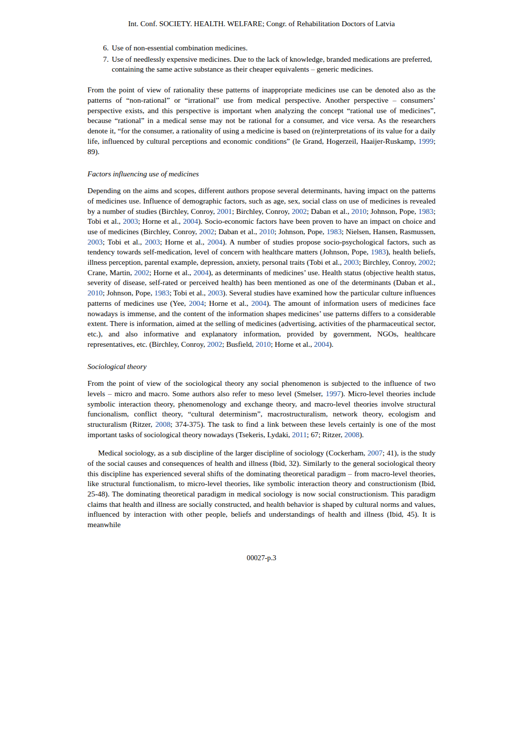Int. Conf. SOCIETY. HEALTH. WELFARE; Congr. of Rehabilitation Doctors of Latvia
6. Use of non-essential combination medicines.
7. Use of needlessly expensive medicines. Due to the lack of knowledge, branded medications are preferred, containing the same active substance as their cheaper equivalents – generic medicines.
From the point of view of rationality these patterns of inappropriate medicines use can be denoted also as the patterns of “non-rational” or “irrational” use from medical perspective. Another perspective – consumers’ perspective exists, and this perspective is important when analyzing the concept “rational use of medicines”, because “rational” in a medical sense may not be rational for a consumer, and vice versa. As the researchers denote it, “for the consumer, a rationality of using a medicine is based on (re)interpretations of its value for a daily life, influenced by cultural perceptions and economic conditions” (le Grand, Hogerzeil, Haaijer-Ruskamp, 1999; 89).
Factors influencing use of medicines
Depending on the aims and scopes, different authors propose several determinants, having impact on the patterns of medicines use. Influence of demographic factors, such as age, sex, social class on use of medicines is revealed by a number of studies (Birchley, Conroy, 2001; Birchley, Conroy, 2002; Daban et al., 2010; Johnson, Pope, 1983; Tobi et al., 2003; Horne et al., 2004). Socio-economic factors have been proven to have an impact on choice and use of medicines (Birchley, Conroy, 2002; Daban et al., 2010; Johnson, Pope, 1983; Nielsen, Hansen, Rasmussen, 2003; Tobi et al., 2003; Horne et al., 2004). A number of studies propose socio-psychological factors, such as tendency towards self-medication, level of concern with healthcare matters (Johnson, Pope, 1983), health beliefs, illness perception, parental example, depression, anxiety, personal traits (Tobi et al., 2003; Birchley, Conroy, 2002; Crane, Martin, 2002; Horne et al., 2004), as determinants of medicines’ use. Health status (objective health status, severity of disease, self-rated or perceived health) has been mentioned as one of the determinants (Daban et al., 2010; Johnson, Pope, 1983; Tobi et al., 2003). Several studies have examined how the particular culture influences patterns of medicines use (Yee, 2004; Horne et al., 2004). The amount of information users of medicines face nowadays is immense, and the content of the information shapes medicines’ use patterns differs to a considerable extent. There is information, aimed at the selling of medicines (advertising, activities of the pharmaceutical sector, etc.), and also informative and explanatory information, provided by government, NGOs, healthcare representatives, etc. (Birchley, Conroy, 2002; Busfield, 2010; Horne et al., 2004).
Sociological theory
From the point of view of the sociological theory any social phenomenon is subjected to the influence of two levels – micro and macro. Some authors also refer to meso level (Smelser, 1997). Micro-level theories include symbolic interaction theory, phenomenology and exchange theory, and macro-level theories involve structural funcionalism, conflict theory, “cultural determinism”, macrostructuralism, network theory, ecologism and structuralism (Ritzer, 2008; 374-375). The task to find a link between these levels certainly is one of the most important tasks of sociological theory nowadays (Tsekeris, Lydaki, 2011; 67; Ritzer, 2008).
Medical sociology, as a sub discipline of the larger discipline of sociology (Cockerham, 2007; 41), is the study of the social causes and consequences of health and illness (Ibid, 32). Similarly to the general sociological theory this discipline has experienced several shifts of the dominating theoretical paradigm – from macro-level theories, like structural functionalism, to micro-level theories, like symbolic interaction theory and constructionism (Ibid, 25-48). The dominating theoretical paradigm in medical sociology is now social constructionism. This paradigm claims that health and illness are socially constructed, and health behavior is shaped by cultural norms and values, influenced by interaction with other people, beliefs and understandings of health and illness (Ibid, 45). It is meanwhile
00027-p.3